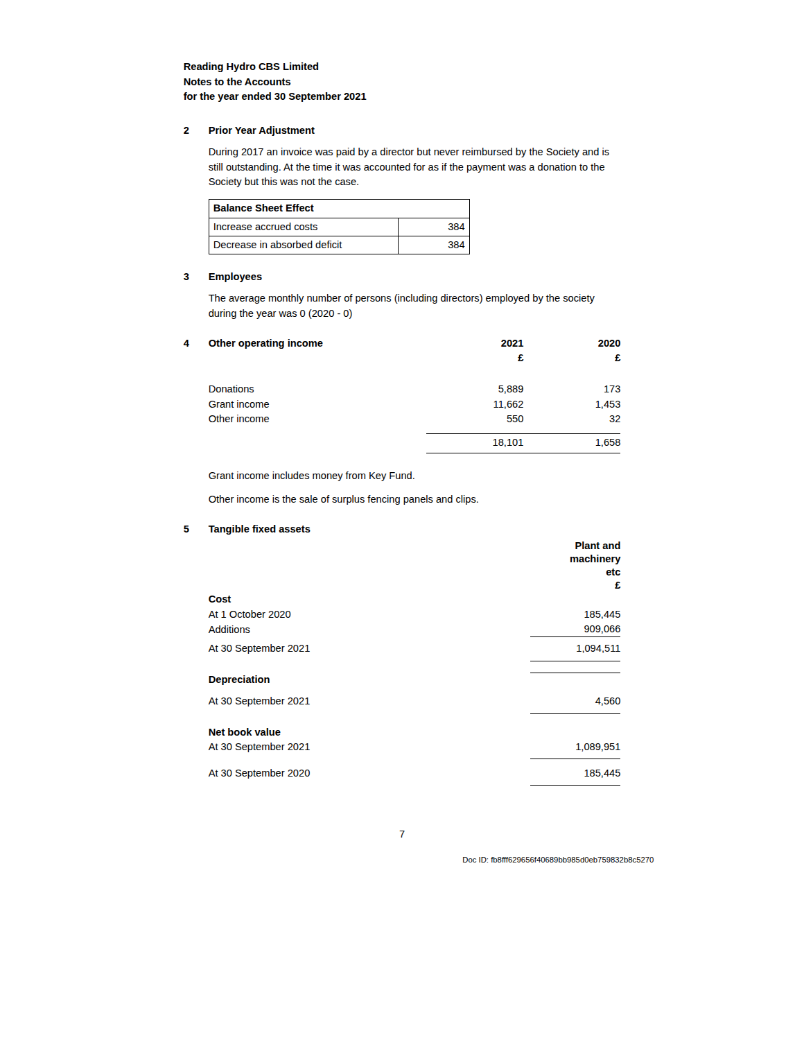Reading Hydro CBS Limited
Notes to the Accounts
for the year ended 30 September 2021
2 Prior Year Adjustment
During 2017 an invoice was paid by a director but never reimbursed by the Society and is still outstanding. At the time it was accounted for as if the payment was a donation to the Society but this was not the case.
| Balance Sheet Effect |
| --- |
| Increase accrued costs | 384 |
| Decrease in absorbed deficit | 384 |
3 Employees
The average monthly number of persons (including directors) employed by the society during the year was 0 (2020 - 0)
4 Other operating income 2021 2020
£ £
| Donations | 5,889 | 173 |
| Grant income | 11,662 | 1,453 |
| Other income | 550 | 32 |
| | 18,101 | 1,658 |
Grant income includes money from Key Fund.
Other income is the sale of surplus fencing panels and clips.
5 Tangible fixed assets
| | Plant and machinery etc £ |
| Cost | |
| At 1 October 2020 | 185,445 |
| Additions | 909,066 |
| At 30 September 2021 | 1,094,511 |
| Depreciation | |
| At 30 September 2021 | 4,560 |
| Net book value | |
| At 30 September 2021 | 1,089,951 |
| At 30 September 2020 | 185,445 |
7
Doc ID: fb8fff629656f40689bb985d0eb759832b8c5270